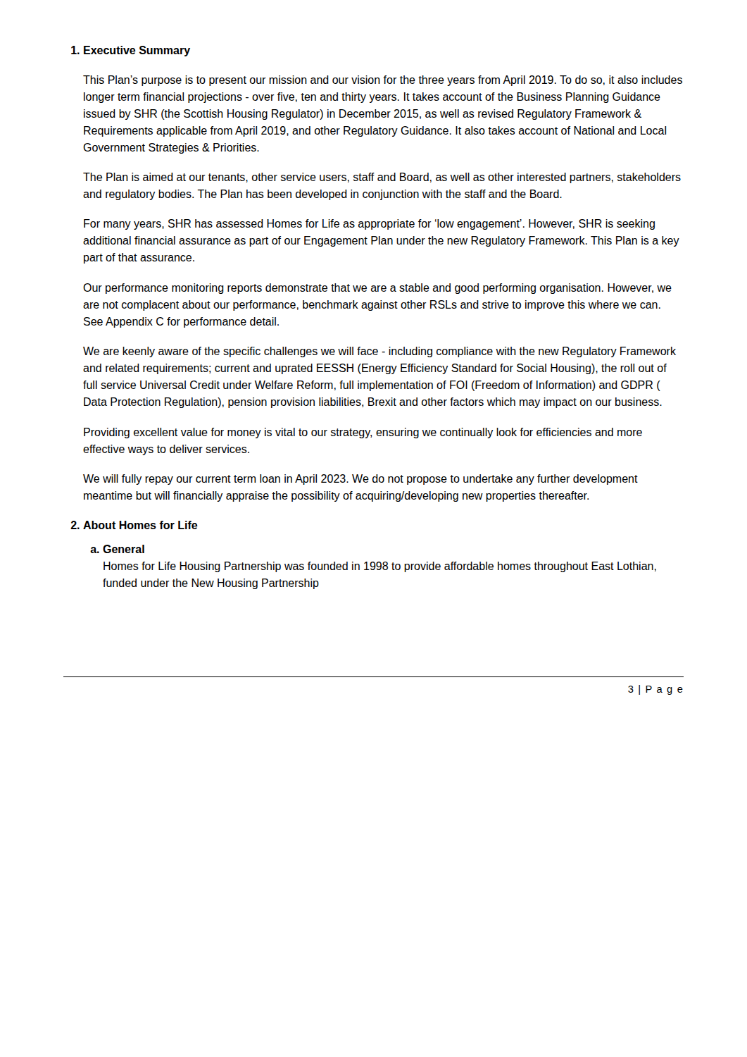Executive Summary
This Plan’s purpose is to present our mission and our vision for the three years from April 2019. To do so, it also includes longer term financial projections - over five, ten and thirty years. It takes account of the Business Planning Guidance issued by SHR (the Scottish Housing Regulator) in December 2015, as well as revised Regulatory Framework & Requirements applicable from April 2019, and other Regulatory Guidance. It also takes account of National and Local Government Strategies & Priorities.
The Plan is aimed at our tenants, other service users, staff and Board, as well as other interested partners, stakeholders and regulatory bodies. The Plan has been developed in conjunction with the staff and the Board.
For many years, SHR has assessed Homes for Life as appropriate for ‘low engagement’. However, SHR is seeking additional financial assurance as part of our Engagement Plan under the new Regulatory Framework. This Plan is a key part of that assurance.
Our performance monitoring reports demonstrate that we are a stable and good performing organisation. However, we are not complacent about our performance, benchmark against other RSLs and strive to improve this where we can. See Appendix C for performance detail.
We are keenly aware of the specific challenges we will face - including compliance with the new Regulatory Framework and related requirements; current and uprated EESSH (Energy Efficiency Standard for Social Housing), the roll out of full service Universal Credit under Welfare Reform, full implementation of FOI (Freedom of Information) and GDPR ( Data Protection Regulation), pension provision liabilities, Brexit and other factors which may impact on our business.
Providing excellent value for money is vital to our strategy, ensuring we continually look for efficiencies and more effective ways to deliver services.
We will fully repay our current term loan in April 2023. We do not propose to undertake any further development meantime but will financially appraise the possibility of acquiring/developing new properties thereafter.
About Homes for Life
General
Homes for Life Housing Partnership was founded in 1998 to provide affordable homes throughout East Lothian, funded under the New Housing Partnership
3 | P a g e